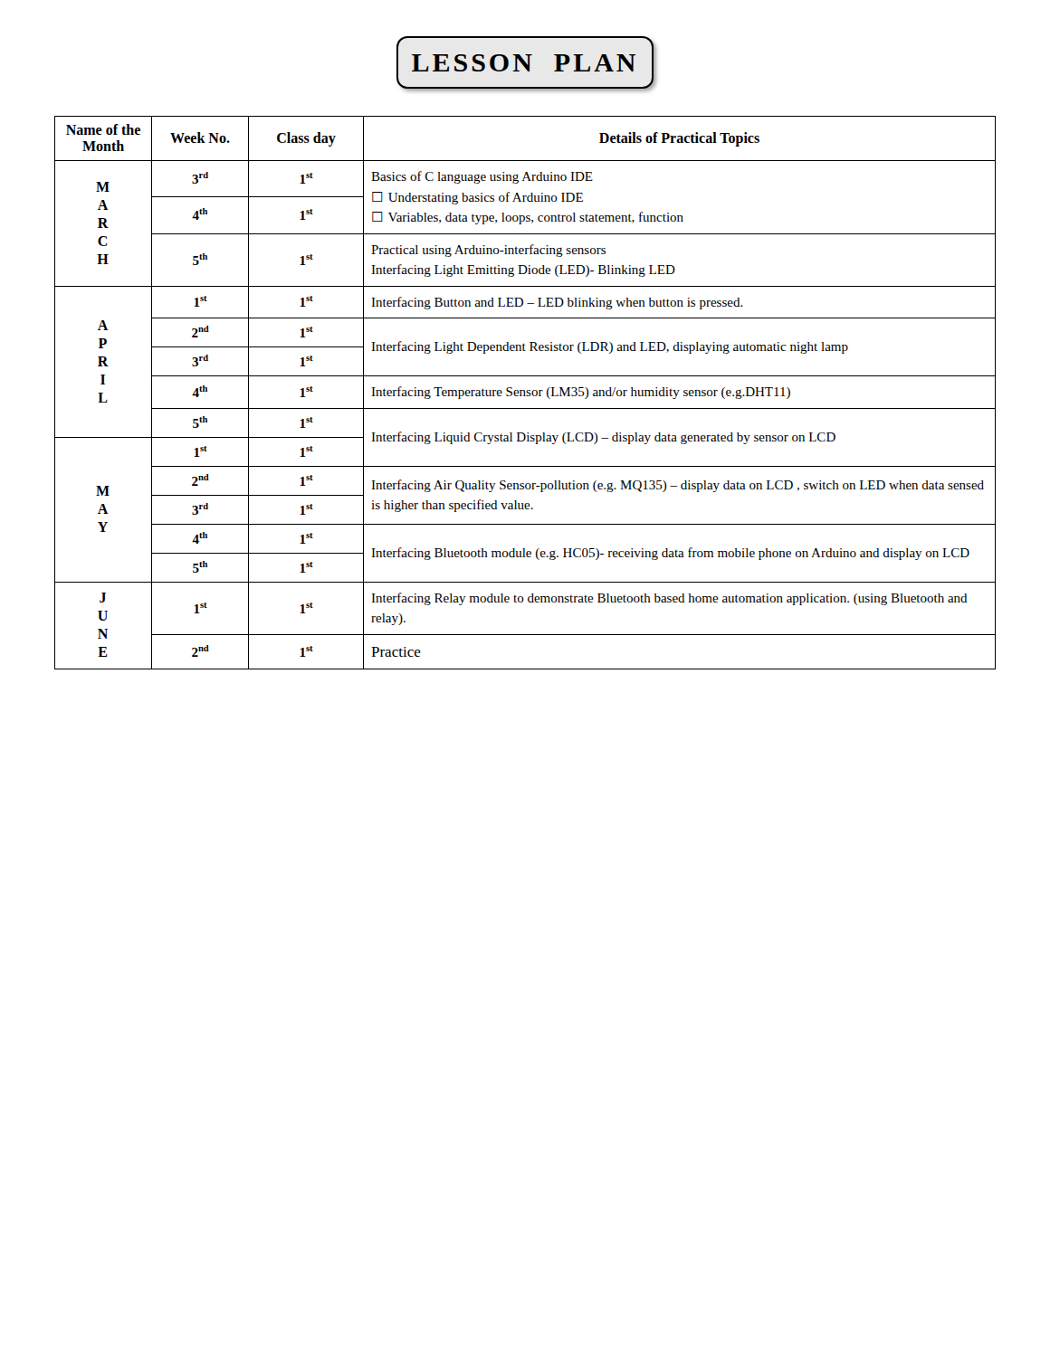LESSON PLAN
| Name of the Month | Week No. | Class day | Details of Practical Topics |
| --- | --- | --- | --- |
| M A R C H | 3 rd | 1 st | Basics of C language using Arduino IDE ☐ Understating basics of Arduino IDE ☐ Variables, data type, loops, control statement, function |
| 4 th | 1 st |
| 5 th | 1 st | Practical using Arduino-interfacing sensors Interfacing Light Emitting Diode (LED)- Blinking LED |
| A P R I L | 1 st | 1 st | Interfacing Button and LED – LED blinking when button is pressed. |
| 2 nd | 1 st | Interfacing Light Dependent Resistor (LDR) and LED, displaying automatic night lamp |
| 3 rd | 1 st |
| 4 th | 1 st | Interfacing Temperature Sensor (LM35) and/or humidity sensor (e.g.DHT11) |
| 5 th | 1 st | Interfacing Liquid Crystal Display (LCD) – display data generated by sensor on LCD |
| M A Y | 1 st | 1 st |
| 2 nd | 1 st | Interfacing Air Quality Sensor-pollution (e.g. MQ135) – display data on LCD , switch on LED when data sensed is higher than specified value. |
| 3 rd | 1 st |
| 4 th | 1 st | Interfacing Bluetooth module (e.g. HC05)- receiving data from mobile phone on Arduino and display on LCD |
| 5 th | 1 st |
| J U N E | 1 st | 1 st | Interfacing Relay module to demonstrate Bluetooth based home automation application. (using Bluetooth and relay). |
| 2 nd | 1 st | Practice |